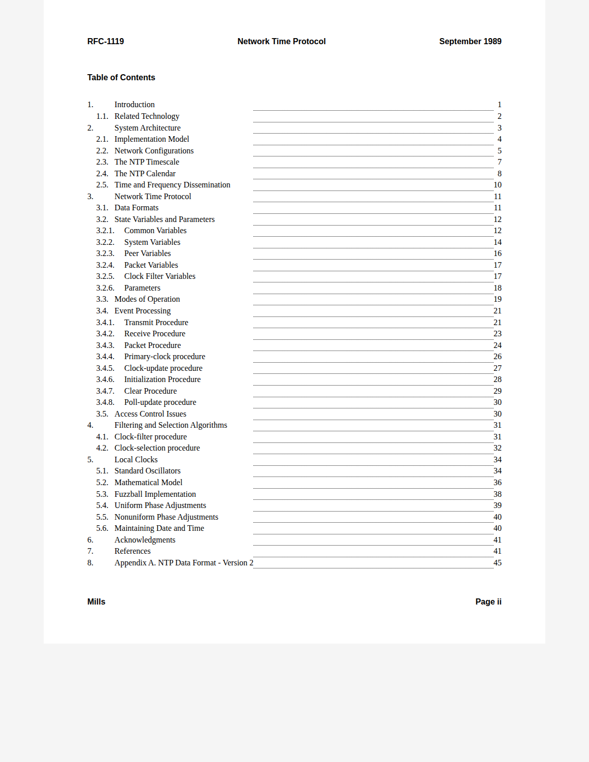RFC-1119 Network Time Protocol September 1989
Table of Contents
| 1. | Introduction | | 1 |
| 1.1. | Related Technology | | 2 |
| 2. | System Architecture | | 3 |
| 2.1. | Implementation Model | | 4 |
| 2.2. | Network Configurations | | 5 |
| 2.3. | The NTP Timescale | | 7 |
| 2.4. | The NTP Calendar | | 8 |
| 2.5. | Time and Frequency Dissemination | | 10 |
| 3. | Network Time Protocol | | 11 |
| 3.1. | Data Formats | | 11 |
| 3.2. | State Variables and Parameters | | 12 |
| 3.2.1. | Common Variables | | 12 |
| 3.2.2. | System Variables | | 14 |
| 3.2.3. | Peer Variables | | 16 |
| 3.2.4. | Packet Variables | | 17 |
| 3.2.5. | Clock Filter Variables | | 17 |
| 3.2.6. | Parameters | | 18 |
| 3.3. | Modes of Operation | | 19 |
| 3.4. | Event Processing | | 21 |
| 3.4.1. | Transmit Procedure | | 21 |
| 3.4.2. | Receive Procedure | | 23 |
| 3.4.3. | Packet Procedure | | 24 |
| 3.4.4. | Primary-clock procedure | | 26 |
| 3.4.5. | Clock-update procedure | | 27 |
| 3.4.6. | Initialization Procedure | | 28 |
| 3.4.7. | Clear Procedure | | 29 |
| 3.4.8. | Poll-update procedure | | 30 |
| 3.5. | Access Control Issues | | 30 |
| 4. | Filtering and Selection Algorithms | | 31 |
| 4.1. | Clock-filter procedure | | 31 |
| 4.2. | Clock-selection procedure | | 32 |
| 5. | Local Clocks | | 34 |
| 5.1. | Standard Oscillators | | 34 |
| 5.2. | Mathematical Model | | 36 |
| 5.3. | Fuzzball Implementation | | 38 |
| 5.4. | Uniform Phase Adjustments | | 39 |
| 5.5. | Nonuniform Phase Adjustments | | 40 |
| 5.6. | Maintaining Date and Time | | 40 |
| 6. | Acknowledgments | | 41 |
| 7. | References | | 41 |
| 8. | Appendix A. NTP Data Format - Version 2 | | 45 |
Mills Page ii